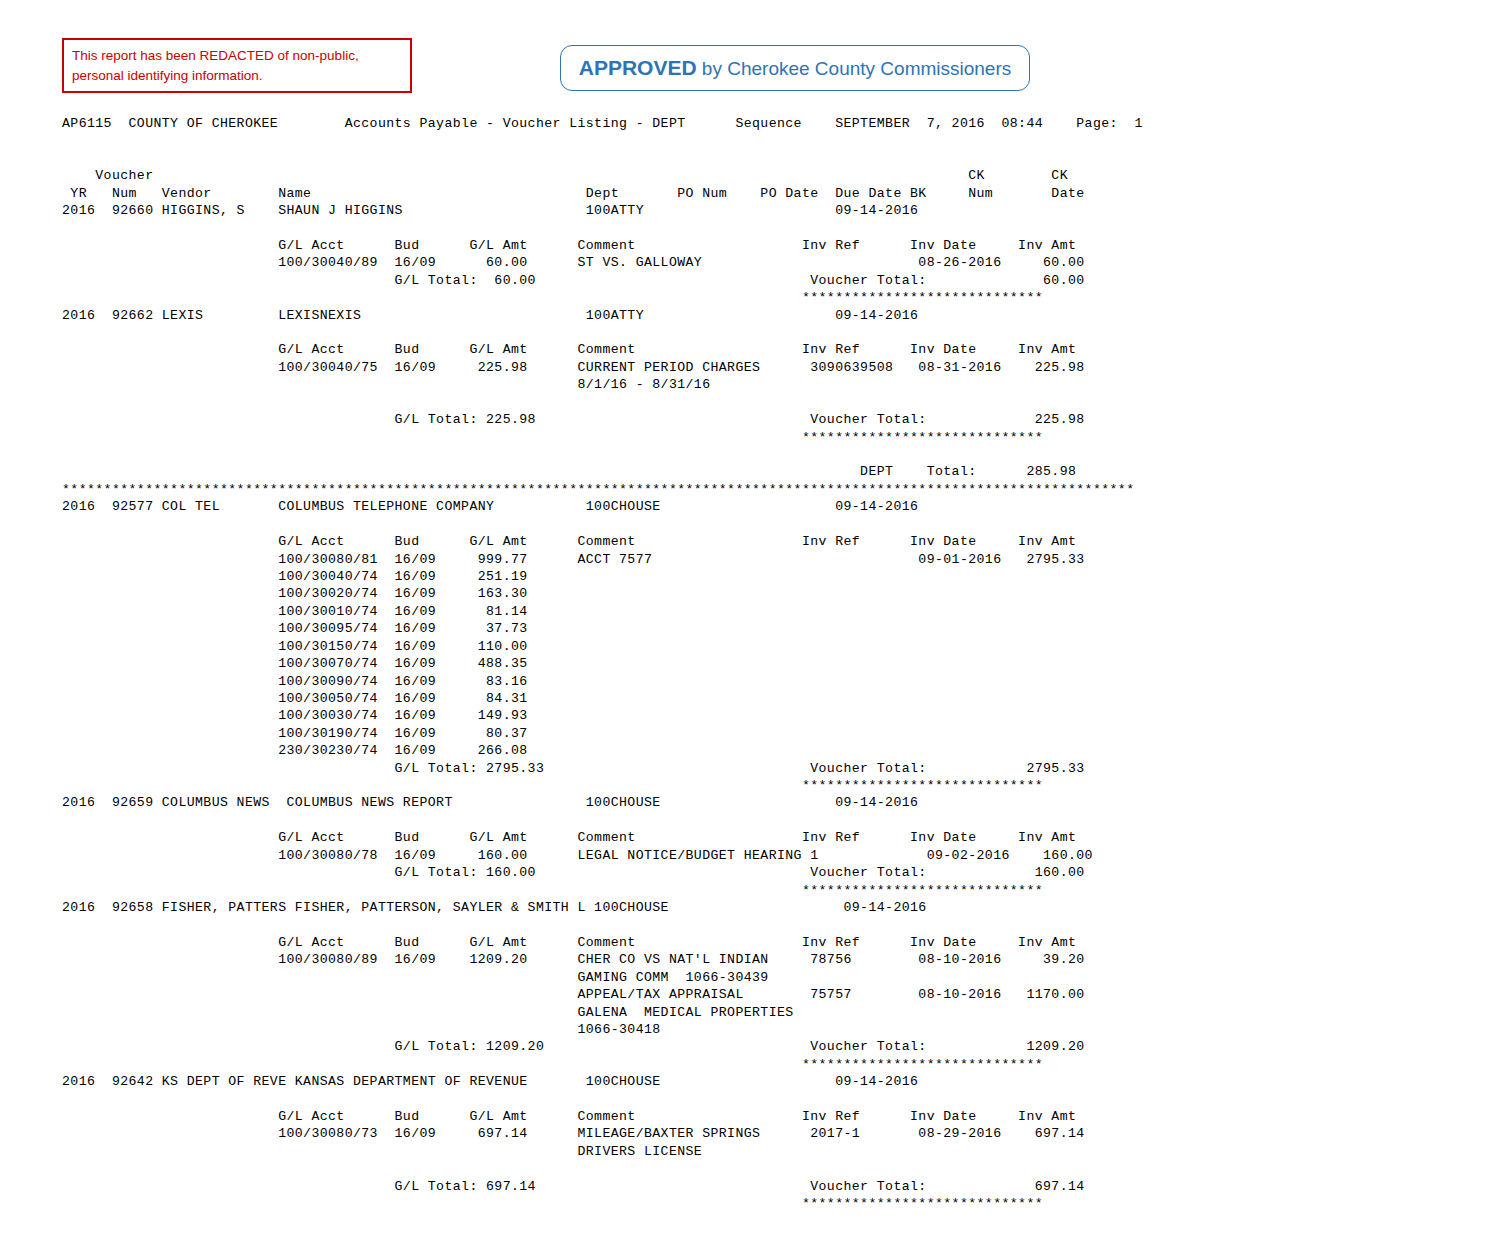This report has been REDACTED of non-public,
personal identifying information.
APPROVED by Cherokee County Commissioners
AP6115  COUNTY OF CHEROKEE        Accounts Payable - Voucher Listing - DEPT      Sequence    SEPTEMBER  7, 2016  08:44    Page:  1


    Voucher                                                                                                  CK        CK
 YR   Num   Vendor        Name                                 Dept       PO Num    PO Date  Due Date BK     Num       Date
2016  92660 HIGGINS, S    SHAUN J HIGGINS                      100ATTY                       09-14-2016

                          G/L Acct      Bud      G/L Amt      Comment                    Inv Ref      Inv Date     Inv Amt
                          100/30040/89  16/09      60.00      ST VS. GALLOWAY                          08-26-2016     60.00
                                        G/L Total:  60.00                                 Voucher Total:              60.00
                                                                                         *****************************
2016  92662 LEXIS         LEXISNEXIS                           100ATTY                       09-14-2016

                          G/L Acct      Bud      G/L Amt      Comment                    Inv Ref      Inv Date     Inv Amt
                          100/30040/75  16/09     225.98      CURRENT PERIOD CHARGES      3090639508   08-31-2016    225.98
                                                              8/1/16 - 8/31/16

                                        G/L Total: 225.98                                 Voucher Total:             225.98
                                                                                         *****************************

                                                                                                DEPT    Total:      285.98
*********************************************************************************************************************************
2016  92577 COL TEL       COLUMBUS TELEPHONE COMPANY           100CHOUSE                     09-14-2016

                          G/L Acct      Bud      G/L Amt      Comment                    Inv Ref      Inv Date     Inv Amt
                          100/30080/81  16/09     999.77      ACCT 7577                                09-01-2016   2795.33
                          100/30040/74  16/09     251.19
                          100/30020/74  16/09     163.30
                          100/30010/74  16/09      81.14
                          100/30095/74  16/09      37.73
                          100/30150/74  16/09     110.00
                          100/30070/74  16/09     488.35
                          100/30090/74  16/09      83.16
                          100/30050/74  16/09      84.31
                          100/30030/74  16/09     149.93
                          100/30190/74  16/09      80.37
                          230/30230/74  16/09     266.08
                                        G/L Total: 2795.33                                Voucher Total:            2795.33
                                                                                         *****************************
2016  92659 COLUMBUS NEWS  COLUMBUS NEWS REPORT                100CHOUSE                     09-14-2016

                          G/L Acct      Bud      G/L Amt      Comment                    Inv Ref      Inv Date     Inv Amt
                          100/30080/78  16/09     160.00      LEGAL NOTICE/BUDGET HEARING 1             09-02-2016    160.00
                                        G/L Total: 160.00                                 Voucher Total:             160.00
                                                                                         *****************************
2016  92658 FISHER, PATTERS FISHER, PATTERSON, SAYLER & SMITH L 100CHOUSE                     09-14-2016

                          G/L Acct      Bud      G/L Amt      Comment                    Inv Ref      Inv Date     Inv Amt
                          100/30080/89  16/09    1209.20      CHER CO VS NAT'L INDIAN     78756        08-10-2016     39.20
                                                              GAMING COMM  1066-30439
                                                              APPEAL/TAX APPRAISAL        75757        08-10-2016   1170.00
                                                              GALENA  MEDICAL PROPERTIES
                                                              1066-30418
                                        G/L Total: 1209.20                                Voucher Total:            1209.20
                                                                                         *****************************
2016  92642 KS DEPT OF REVE KANSAS DEPARTMENT OF REVENUE       100CHOUSE                     09-14-2016

                          G/L Acct      Bud      G/L Amt      Comment                    Inv Ref      Inv Date     Inv Amt
                          100/30080/73  16/09     697.14      MILEAGE/BAXTER SPRINGS      2017-1       08-29-2016    697.14
                                                              DRIVERS LICENSE

                                        G/L Total: 697.14                                 Voucher Total:             697.14
                                                                                         *****************************